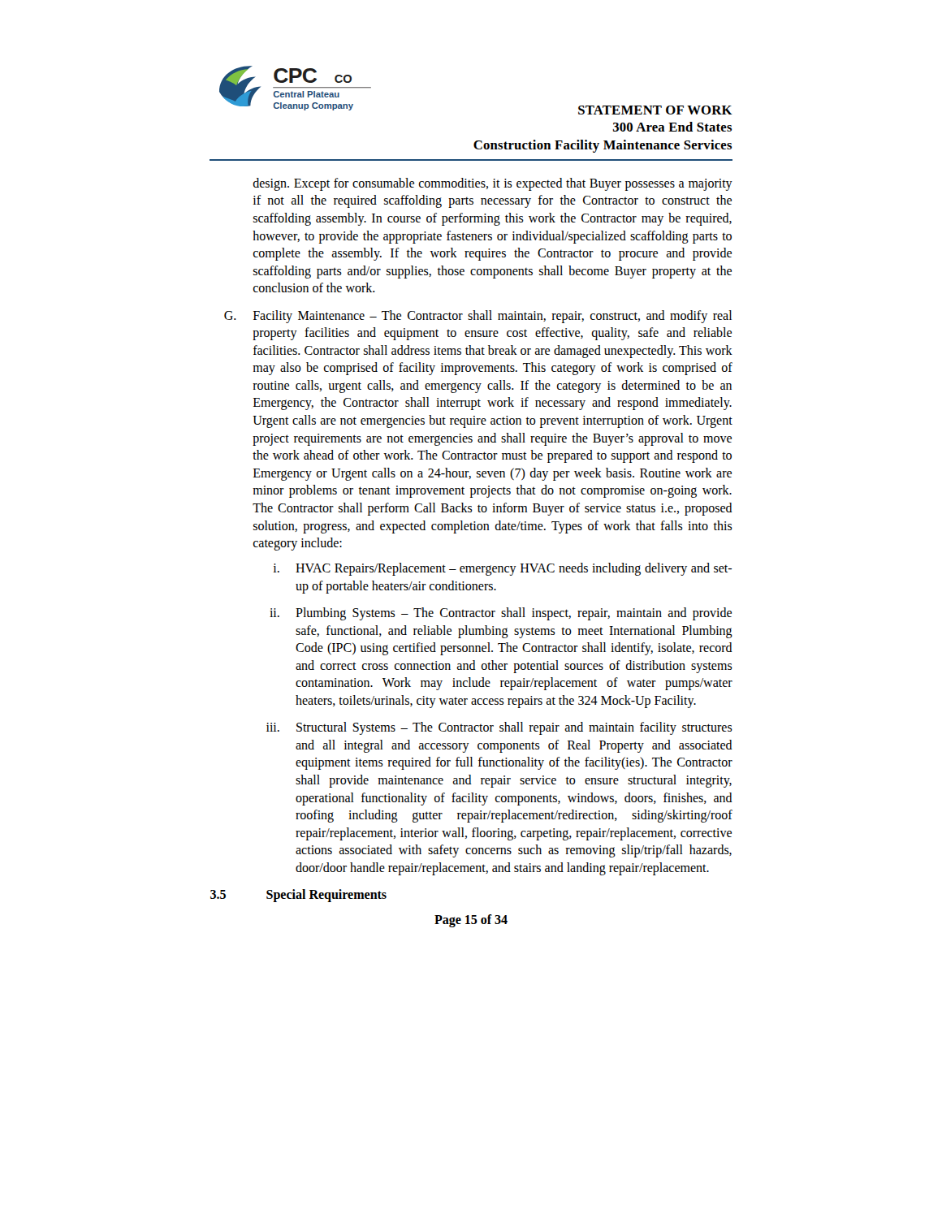CPC CO Central Plateau Cleanup Company
STATEMENT OF WORK
300 Area End States
Construction Facility Maintenance Services
design. Except for consumable commodities, it is expected that Buyer possesses a majority if not all the required scaffolding parts necessary for the Contractor to construct the scaffolding assembly. In course of performing this work the Contractor may be required, however, to provide the appropriate fasteners or individual/specialized scaffolding parts to complete the assembly. If the work requires the Contractor to procure and provide scaffolding parts and/or supplies, those components shall become Buyer property at the conclusion of the work.
G. Facility Maintenance – The Contractor shall maintain, repair, construct, and modify real property facilities and equipment to ensure cost effective, quality, safe and reliable facilities. Contractor shall address items that break or are damaged unexpectedly. This work may also be comprised of facility improvements. This category of work is comprised of routine calls, urgent calls, and emergency calls. If the category is determined to be an Emergency, the Contractor shall interrupt work if necessary and respond immediately. Urgent calls are not emergencies but require action to prevent interruption of work. Urgent project requirements are not emergencies and shall require the Buyer’s approval to move the work ahead of other work. The Contractor must be prepared to support and respond to Emergency or Urgent calls on a 24-hour, seven (7) day per week basis. Routine work are minor problems or tenant improvement projects that do not compromise on-going work. The Contractor shall perform Call Backs to inform Buyer of service status i.e., proposed solution, progress, and expected completion date/time. Types of work that falls into this category include:
i. HVAC Repairs/Replacement – emergency HVAC needs including delivery and set-up of portable heaters/air conditioners.
ii. Plumbing Systems – The Contractor shall inspect, repair, maintain and provide safe, functional, and reliable plumbing systems to meet International Plumbing Code (IPC) using certified personnel. The Contractor shall identify, isolate, record and correct cross connection and other potential sources of distribution systems contamination. Work may include repair/replacement of water pumps/water heaters, toilets/urinals, city water access repairs at the 324 Mock-Up Facility.
iii. Structural Systems – The Contractor shall repair and maintain facility structures and all integral and accessory components of Real Property and associated equipment items required for full functionality of the facility(ies). The Contractor shall provide maintenance and repair service to ensure structural integrity, operational functionality of facility components, windows, doors, finishes, and roofing including gutter repair/replacement/redirection, siding/skirting/roof repair/replacement, interior wall, flooring, carpeting, repair/replacement, corrective actions associated with safety concerns such as removing slip/trip/fall hazards, door/door handle repair/replacement, and stairs and landing repair/replacement.
3.5 Special Requirements
Page 15 of 34